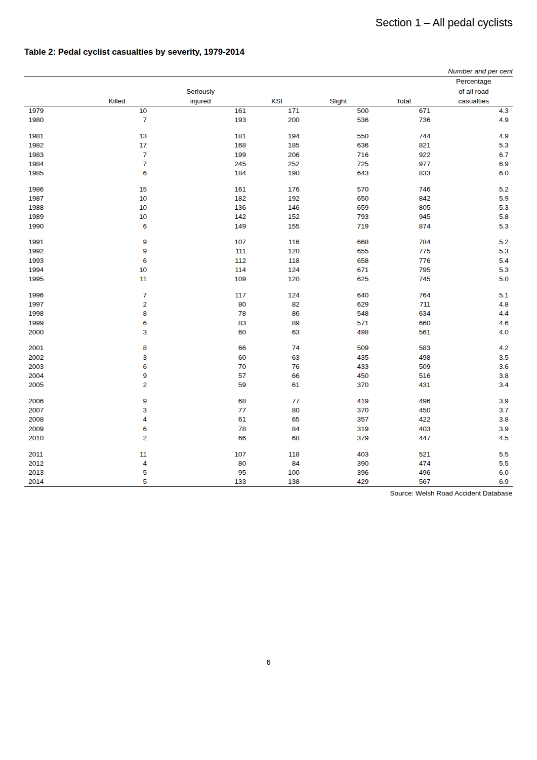Section 1 – All pedal cyclists
Table 2: Pedal cyclist casualties by severity, 1979-2014
Number and per cent
| | | | | | | Percentage |
| --- | --- | --- | --- | --- | --- | --- |
| | | Seriously | | | | of all road |
| | Killed | injured | KSI | Slight | Total | casualties |
| 1979 | 10 | 161 | 171 | 500 | 671 | 4.3 |
| 1980 | 7 | 193 | 200 | 536 | 736 | 4.9 |
| 1981 | 13 | 181 | 194 | 550 | 744 | 4.9 |
| 1982 | 17 | 168 | 185 | 636 | 821 | 5.3 |
| 1983 | 7 | 199 | 206 | 716 | 922 | 6.7 |
| 1984 | 7 | 245 | 252 | 725 | 977 | 6.9 |
| 1985 | 6 | 184 | 190 | 643 | 833 | 6.0 |
| 1986 | 15 | 161 | 176 | 570 | 746 | 5.2 |
| 1987 | 10 | 182 | 192 | 650 | 842 | 5.9 |
| 1988 | 10 | 136 | 146 | 659 | 805 | 5.3 |
| 1989 | 10 | 142 | 152 | 793 | 945 | 5.8 |
| 1990 | 6 | 149 | 155 | 719 | 874 | 5.3 |
| 1991 | 9 | 107 | 116 | 668 | 784 | 5.2 |
| 1992 | 9 | 111 | 120 | 655 | 775 | 5.3 |
| 1993 | 6 | 112 | 118 | 658 | 776 | 5.4 |
| 1994 | 10 | 114 | 124 | 671 | 795 | 5.3 |
| 1995 | 11 | 109 | 120 | 625 | 745 | 5.0 |
| 1996 | 7 | 117 | 124 | 640 | 764 | 5.1 |
| 1997 | 2 | 80 | 82 | 629 | 711 | 4.8 |
| 1998 | 8 | 78 | 86 | 548 | 634 | 4.4 |
| 1999 | 6 | 83 | 89 | 571 | 660 | 4.6 |
| 2000 | 3 | 60 | 63 | 498 | 561 | 4.0 |
| 2001 | 8 | 66 | 74 | 509 | 583 | 4.2 |
| 2002 | 3 | 60 | 63 | 435 | 498 | 3.5 |
| 2003 | 6 | 70 | 76 | 433 | 509 | 3.6 |
| 2004 | 9 | 57 | 66 | 450 | 516 | 3.8 |
| 2005 | 2 | 59 | 61 | 370 | 431 | 3.4 |
| 2006 | 9 | 68 | 77 | 419 | 496 | 3.9 |
| 2007 | 3 | 77 | 80 | 370 | 450 | 3.7 |
| 2008 | 4 | 61 | 65 | 357 | 422 | 3.8 |
| 2009 | 6 | 78 | 84 | 319 | 403 | 3.9 |
| 2010 | 2 | 66 | 68 | 379 | 447 | 4.5 |
| 2011 | 11 | 107 | 118 | 403 | 521 | 5.5 |
| 2012 | 4 | 80 | 84 | 390 | 474 | 5.5 |
| 2013 | 5 | 95 | 100 | 396 | 496 | 6.0 |
| 2014 | 5 | 133 | 138 | 429 | 567 | 6.9 |
| Source: Welsh Road Accident Database |
6